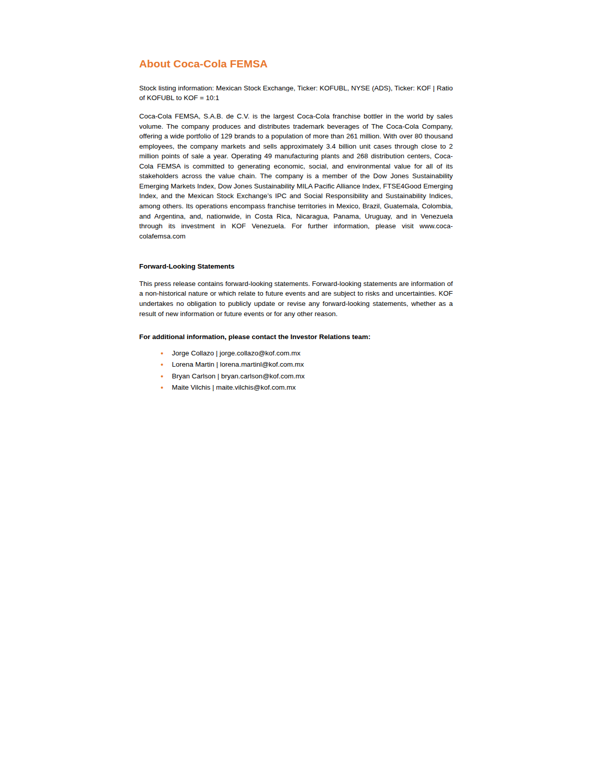About Coca-Cola FEMSA
Stock listing information: Mexican Stock Exchange, Ticker: KOFUBL, NYSE (ADS), Ticker: KOF | Ratio of KOFUBL to KOF = 10:1
Coca-Cola FEMSA, S.A.B. de C.V. is the largest Coca-Cola franchise bottler in the world by sales volume. The company produces and distributes trademark beverages of The Coca-Cola Company, offering a wide portfolio of 129 brands to a population of more than 261 million. With over 80 thousand employees, the company markets and sells approximately 3.4 billion unit cases through close to 2 million points of sale a year. Operating 49 manufacturing plants and 268 distribution centers, Coca-Cola FEMSA is committed to generating economic, social, and environmental value for all of its stakeholders across the value chain. The company is a member of the Dow Jones Sustainability Emerging Markets Index, Dow Jones Sustainability MILA Pacific Alliance Index, FTSE4Good Emerging Index, and the Mexican Stock Exchange’s IPC and Social Responsibility and Sustainability Indices, among others. Its operations encompass franchise territories in Mexico, Brazil, Guatemala, Colombia, and Argentina, and, nationwide, in Costa Rica, Nicaragua, Panama, Uruguay, and in Venezuela through its investment in KOF Venezuela. For further information, please visit www.coca-colafemsa.com
Forward-Looking Statements
This press release contains forward-looking statements. Forward-looking statements are information of a non-historical nature or which relate to future events and are subject to risks and uncertainties. KOF undertakes no obligation to publicly update or revise any forward-looking statements, whether as a result of new information or future events or for any other reason.
For additional information, please contact the Investor Relations team:
Jorge Collazo | jorge.collazo@kof.com.mx
Lorena Martin | lorena.martinl@kof.com.mx
Bryan Carlson | bryan.carlson@kof.com.mx
Maite Vilchis | maite.vilchis@kof.com.mx